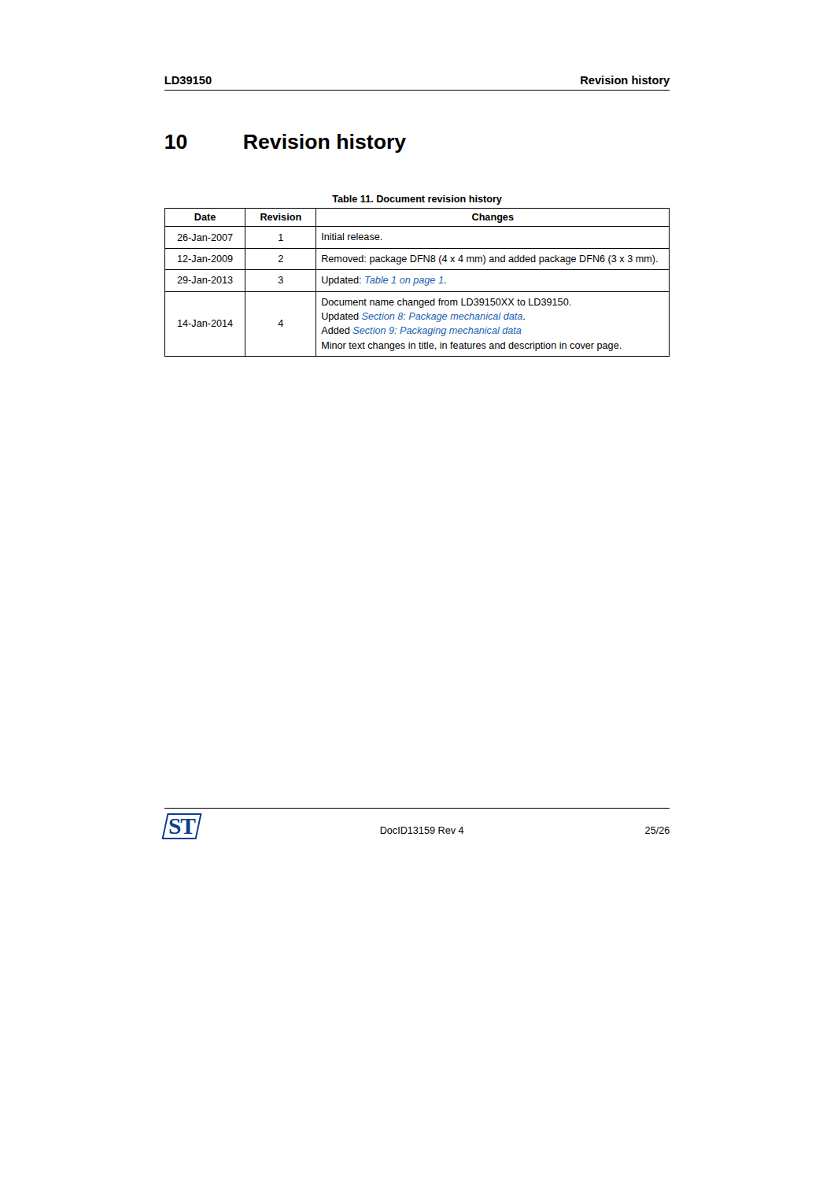LD39150
Revision history
10 Revision history
Table 11. Document revision history
| Date | Revision | Changes |
| --- | --- | --- |
| 26-Jan-2007 | 1 | Initial release. |
| 12-Jan-2009 | 2 | Removed: package DFN8 (4 x 4 mm) and added package DFN6 (3 x 3 mm). |
| 29-Jan-2013 | 3 | Updated: Table 1 on page 1 . |
| 14-Jan-2014 | 4 | Document name changed from LD39150XX to LD39150. Updated Section 8: Package mechanical data . Added Section 9: Packaging mechanical data Minor text changes in title, in features and description in cover page. |
ST
DocID13159 Rev 4
25/26